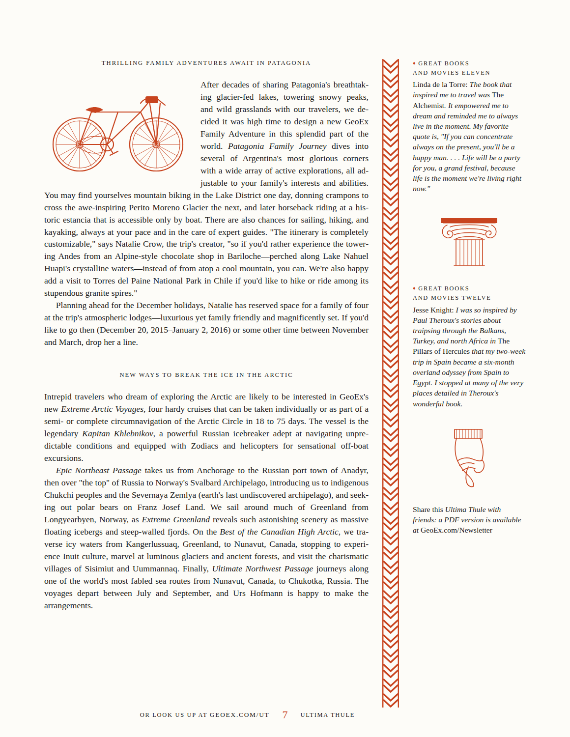Thrilling Family Adventures Await in Patagonia
After decades of sharing Patagonia's breathtaking glacier-fed lakes, towering snowy peaks, and wild grasslands with our travelers, we decided it was high time to design a new GeoEx Family Adventure in this splendid part of the world. Patagonia Family Journey dives into several of Argentina's most glorious corners with a wide array of active explorations, all adjustable to your family's interests and abilities. You may find yourselves mountain biking in the Lake District one day, donning crampons to cross the awe-inspiring Perito Moreno Glacier the next, and later horseback riding at a historic estancia that is accessible only by boat. There are also chances for sailing, hiking, and kayaking, always at your pace and in the care of expert guides. "The itinerary is completely customizable," says Natalie Crow, the trip's creator, "so if you'd rather experience the towering Andes from an Alpine-style chocolate shop in Bariloche—perched along Lake Nahuel Huapi's crystalline waters—instead of from atop a cool mountain, you can. We're also happy add a visit to Torres del Paine National Park in Chile if you'd like to hike or ride among its stupendous granite spires."
Planning ahead for the December holidays, Natalie has reserved space for a family of four at the trip's atmospheric lodges—luxurious yet family friendly and magnificently set. If you'd like to go then (December 20, 2015–January 2, 2016) or some other time between November and March, drop her a line.
New Ways to Break the Ice in the Arctic
Intrepid travelers who dream of exploring the Arctic are likely to be interested in GeoEx's new Extreme Arctic Voyages, four hardy cruises that can be taken individually or as part of a semi- or complete circumnavigation of the Arctic Circle in 18 to 75 days. The vessel is the legendary Kapitan Khlebnikov, a powerful Russian icebreaker adept at navigating unpredictable conditions and equipped with Zodiacs and helicopters for sensational off-boat excursions.
Epic Northeast Passage takes us from Anchorage to the Russian port town of Anadyr, then over "the top" of Russia to Norway's Svalbard Archipelago, introducing us to indigenous Chukchi peoples and the Severnaya Zemlya (earth's last undiscovered archipelago), and seeking out polar bears on Franz Josef Land. We sail around much of Greenland from Longyearbyen, Norway, as Extreme Greenland reveals such astonishing scenery as massive floating icebergs and steep-walled fjords. On the Best of the Canadian High Arctic, we traverse icy waters from Kangerlussuaq, Greenland, to Nunavut, Canada, stopping to experience Inuit culture, marvel at luminous glaciers and ancient forests, and visit the charismatic villages of Sisimiut and Uummannaq. Finally, Ultimate Northwest Passage journeys along one of the world's most fabled sea routes from Nunavut, Canada, to Chukotka, Russia. The voyages depart between July and September, and Urs Hofmann is happy to make the arrangements.
♦Great Books
and Movies Eleven
Linda de la Torre: The book that inspired me to travel was The Alchemist. It empowered me to dream and reminded me to always live in the moment. My favorite quote is, "If you can concentrate always on the present, you'll be a happy man. . . . Life will be a party for you, a grand festival, because life is the moment we're living right now."
♦Great Books
and Movies Twelve
Jesse Knight: I was so inspired by Paul Theroux's stories about traipsing through the Balkans, Turkey, and north Africa in The Pillars of Hercules that my two-week trip in Spain became a six-month overland odyssey from Spain to Egypt. I stopped at many of the very places detailed in Theroux's wonderful book.
Share this Ultima Thule with friends: a PDF version is available at GeoEx.com/Newsletter
or look us up at GeoEx.com/UT
7
Ultima Thule